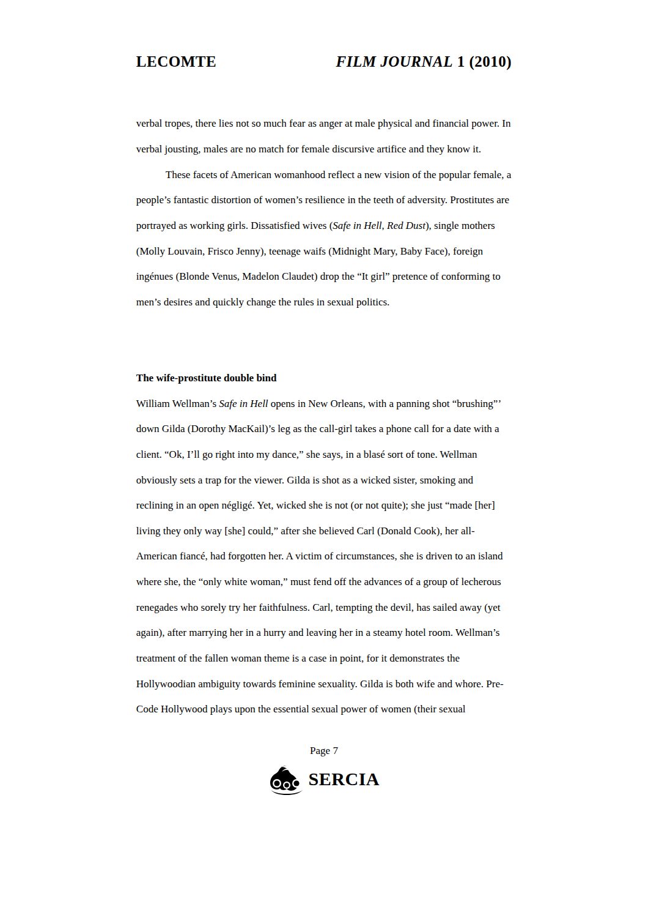LECOMTE
FILM JOURNAL 1 (2010)
verbal tropes, there lies not so much fear as anger at male physical and financial power. In verbal jousting, males are no match for female discursive artifice and they know it.
These facets of American womanhood reflect a new vision of the popular female, a people’s fantastic distortion of women’s resilience in the teeth of adversity. Prostitutes are portrayed as working girls. Dissatisfied wives (Safe in Hell, Red Dust), single mothers (Molly Louvain, Frisco Jenny), teenage waifs (Midnight Mary, Baby Face), foreign ingénues (Blonde Venus, Madelon Claudet) drop the “It girl” pretence of conforming to men’s desires and quickly change the rules in sexual politics.
The wife-prostitute double bind
William Wellman’s Safe in Hell opens in New Orleans, with a panning shot “brushing”’ down Gilda (Dorothy MacKail)’s leg as the call-girl takes a phone call for a date with a client. “Ok, I’ll go right into my dance,” she says, in a blasé sort of tone. Wellman obviously sets a trap for the viewer. Gilda is shot as a wicked sister, smoking and reclining in an open négligé. Yet, wicked she is not (or not quite); she just “made [her] living they only way [she] could,” after she believed Carl (Donald Cook), her all-American fiancé, had forgotten her. A victim of circumstances, she is driven to an island where she, the “only white woman,” must fend off the advances of a group of lecherous renegades who sorely try her faithfulness. Carl, tempting the devil, has sailed away (yet again), after marrying her in a hurry and leaving her in a steamy hotel room. Wellman’s treatment of the fallen woman theme is a case in point, for it demonstrates the Hollywoodian ambiguity towards feminine sexuality. Gilda is both wife and whore. Pre-Code Hollywood plays upon the essential sexual power of women (their sexual
Page 7
SERCIA